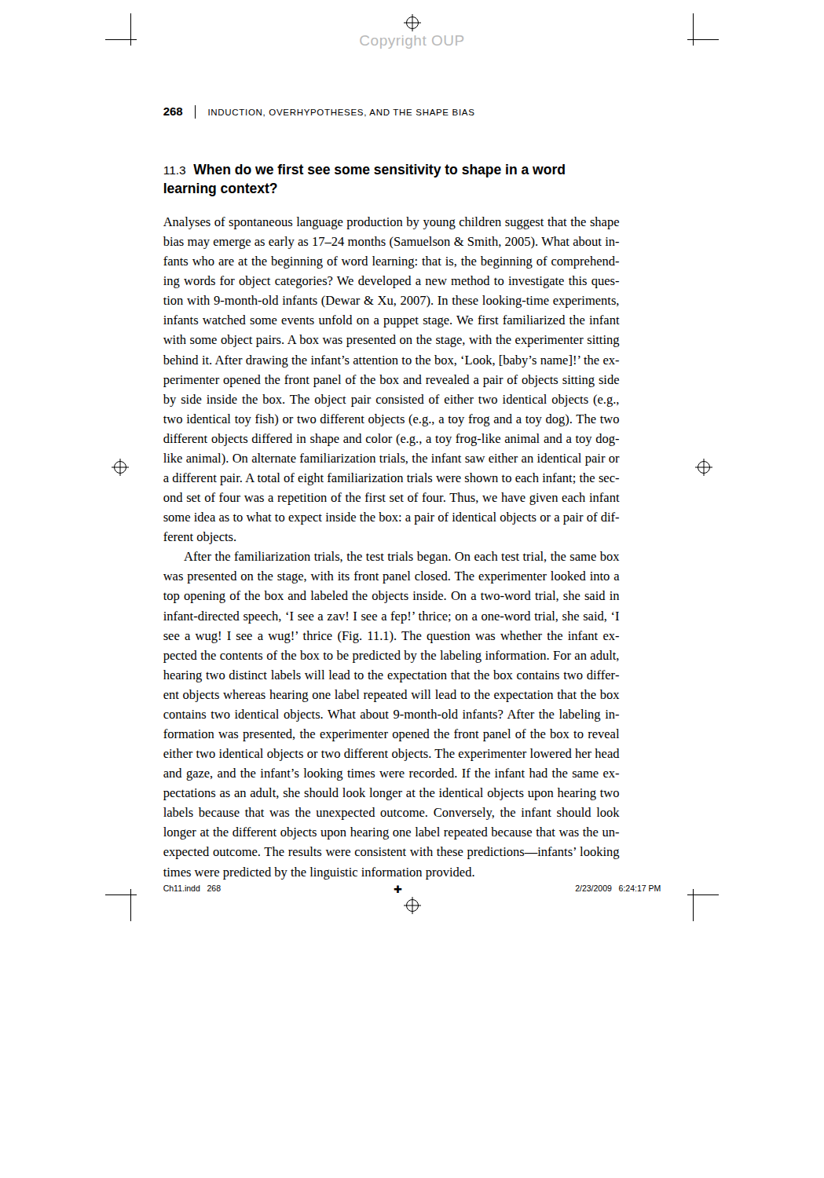Copyright OUP
268 Induction, Overhypotheses, and the Shape Bias
11.3 When do we first see some sensitivity to shape in a word learning context?
Analyses of spontaneous language production by young children suggest that the shape bias may emerge as early as 17–24 months (Samuelson & Smith, 2005). What about infants who are at the beginning of word learning: that is, the beginning of comprehending words for object categories? We developed a new method to investigate this question with 9-month-old infants (Dewar & Xu, 2007). In these looking-time experiments, infants watched some events unfold on a puppet stage. We first familiarized the infant with some object pairs. A box was presented on the stage, with the experimenter sitting behind it. After drawing the infant’s attention to the box, ‘Look, [baby’s name]!’ the experimenter opened the front panel of the box and revealed a pair of objects sitting side by side inside the box. The object pair consisted of either two identical objects (e.g., two identical toy fish) or two different objects (e.g., a toy frog and a toy dog). The two different objects differed in shape and color (e.g., a toy frog-like animal and a toy dog-like animal). On alternate familiarization trials, the infant saw either an identical pair or a different pair. A total of eight familiarization trials were shown to each infant; the second set of four was a repetition of the first set of four. Thus, we have given each infant some idea as to what to expect inside the box: a pair of identical objects or a pair of different objects.
After the familiarization trials, the test trials began. On each test trial, the same box was presented on the stage, with its front panel closed. The experimenter looked into a top opening of the box and labeled the objects inside. On a two-word trial, she said in infant-directed speech, ‘I see a zav! I see a fep!’ thrice; on a one-word trial, she said, ‘I see a wug! I see a wug!’ thrice (Fig. 11.1). The question was whether the infant expected the contents of the box to be predicted by the labeling information. For an adult, hearing two distinct labels will lead to the expectation that the box contains two different objects whereas hearing one label repeated will lead to the expectation that the box contains two identical objects. What about 9-month-old infants? After the labeling information was presented, the experimenter opened the front panel of the box to reveal either two identical objects or two different objects. The experimenter lowered her head and gaze, and the infant’s looking times were recorded. If the infant had the same expectations as an adult, she should look longer at the identical objects upon hearing two labels because that was the unexpected outcome. Conversely, the infant should look longer at the different objects upon hearing one label repeated because that was the unexpected outcome. The results were consistent with these predictions—infants’ looking times were predicted by the linguistic information provided.
Ch11.indd 268 ✚ 2/23/2009 6:24:17 PM